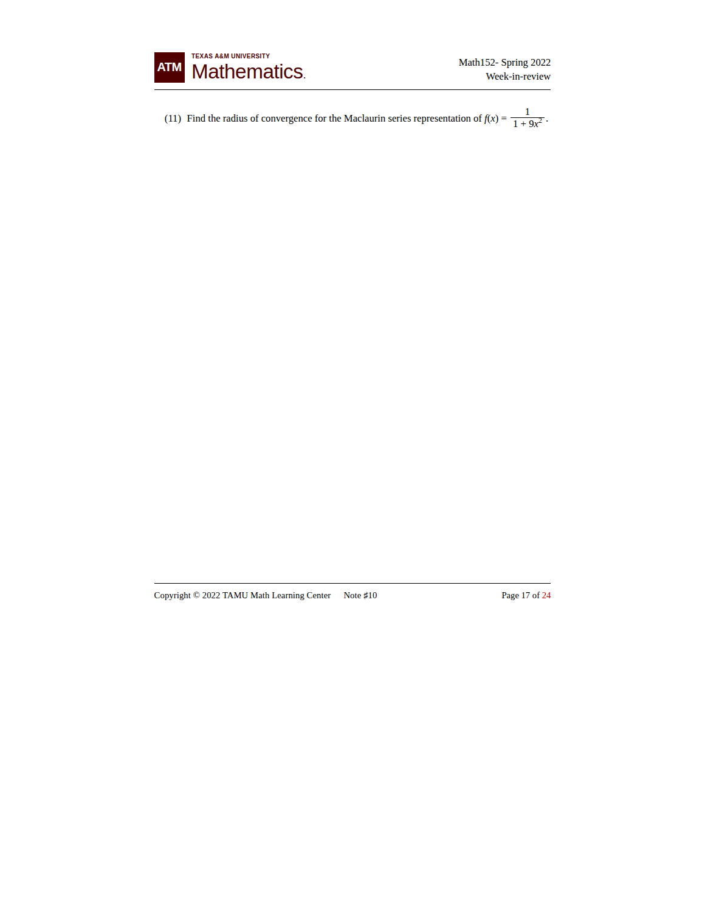A⁠T⁠M
TEXAS A&M UNIVERSITY
Mathematics.
Math152- Spring 2022
Week-in-review
(11)
Find the radius of convergence for the Maclaurin series representation of f(x) = 1 1 + 9x2 .
Copyright © 2022 TAMU Math Learning Center Note ♯10
Page 17 of 24